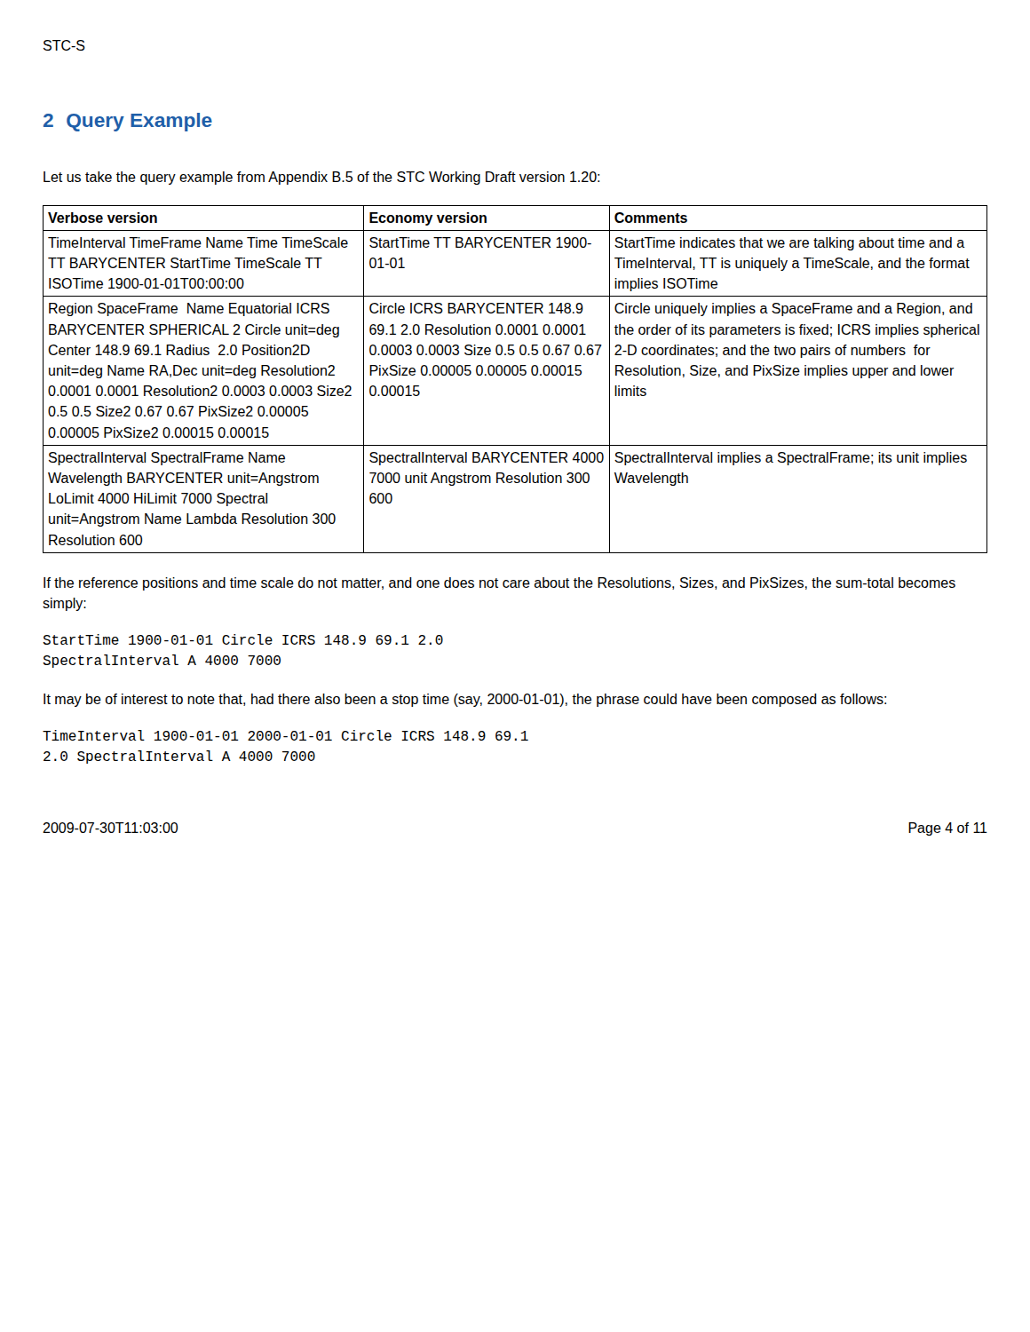STC-S
2 Query Example
Let us take the query example from Appendix B.5 of the STC Working Draft version 1.20:
| Verbose version | Economy version | Comments |
| --- | --- | --- |
| TimeInterval TimeFrame Name Time TimeScale TT BARYCENTER StartTime TimeScale TT ISOTime 1900-01-01T00:00:00 | StartTime TT BARYCENTER 1900-01-01 | StartTime indicates that we are talking about time and a TimeInterval, TT is uniquely a TimeScale, and the format implies ISOTime |
| Region SpaceFrame Name Equatorial ICRS BARYCENTER SPHERICAL 2 Circle unit=deg Center 148.9 69.1 Radius 2.0 Position2D unit=deg Name RA,Dec unit=deg Resolution2 0.0001 0.0001 Resolution2 0.0003 0.0003 Size2 0.5 0.5 Size2 0.67 0.67 PixSize2 0.00005 0.00005 PixSize2 0.00015 0.00015 | Circle ICRS BARYCENTER 148.9 69.1 2.0 Resolution 0.0001 0.0001 0.0003 0.0003 Size 0.5 0.5 0.67 0.67 PixSize 0.00005 0.00005 0.00015 0.00015 | Circle uniquely implies a SpaceFrame and a Region, and the order of its parameters is fixed; ICRS implies spherical 2-D coordinates; and the two pairs of numbers for Resolution, Size, and PixSize implies upper and lower limits |
| SpectralInterval SpectralFrame Name Wavelength BARYCENTER unit=Angstrom LoLimit 4000 HiLimit 7000 Spectral unit=Angstrom Name Lambda Resolution 300 Resolution 600 | SpectralInterval BARYCENTER 4000 7000 unit Angstrom Resolution 300 600 | SpectralInterval implies a SpectralFrame; its unit implies Wavelength |
If the reference positions and time scale do not matter, and one does not care about the Resolutions, Sizes, and PixSizes, the sum-total becomes simply:
StartTime 1900-01-01 Circle ICRS 148.9 69.1 2.0
SpectralInterval A 4000 7000
It may be of interest to note that, had there also been a stop time (say, 2000-01-01), the phrase could have been composed as follows:
TimeInterval 1900-01-01 2000-01-01 Circle ICRS 148.9 69.1
2.0 SpectralInterval A 4000 7000
2009-07-30T11:03:00 Page 4 of 11